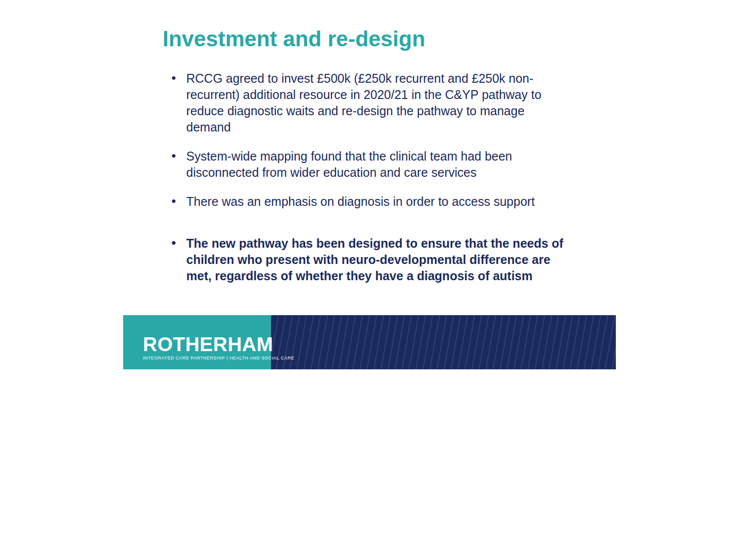Investment and re-design
RCCG agreed to invest £500k (£250k recurrent and £250k non-recurrent) additional resource in 2020/21 in the C&YP pathway to reduce diagnostic waits and re-design the pathway to manage demand
System-wide mapping found that the clinical team had been disconnected from wider education and care services
There was an emphasis on diagnosis in order to access support
The new pathway has been designed to ensure that the needs of children who present with neuro-developmental difference are met, regardless of whether they have a diagnosis of autism
ROTHERHAM
INTEGRATED CARE PARTNERSHIP | HEALTH AND SOCIAL CARE